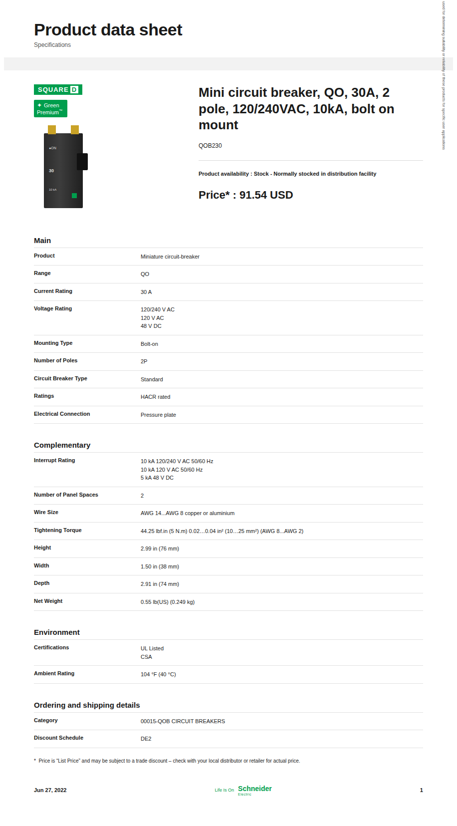Product data sheet
Specifications
Disclaimer: This documentation is not intended as a substitute for and is not to be used for determining suitability or reliability of these products for specific user applications
SQUARED
✦Green
Premium™
●ON
30
10 kA
Mini circuit breaker, QO, 30A, 2 pole, 120/240VAC, 10kA, bolt on mount
QOB230
Product availability : Stock - Normally stocked in distribution facility
Price* : 91.54 USD
Main
| Product | Miniature circuit-breaker |
| Range | QO |
| Current Rating | 30 A |
| Voltage Rating | 120/240 V AC 120 V AC 48 V DC |
| Mounting Type | Bolt-on |
| Number of Poles | 2P |
| Circuit Breaker Type | Standard |
| Ratings | HACR rated |
| Electrical Connection | Pressure plate |
Complementary
| Interrupt Rating | 10 kA 120/240 V AC 50/60 Hz 10 kA 120 V AC 50/60 Hz 5 kA 48 V DC |
| Number of Panel Spaces | 2 |
| Wire Size | AWG 14...AWG 8 copper or aluminium |
| Tightening Torque | 44.25 lbf.in (5 N.m) 0.02…0.04 in² (10…25 mm²) (AWG 8...AWG 2) |
| Height | 2.99 in (76 mm) |
| Width | 1.50 in (38 mm) |
| Depth | 2.91 in (74 mm) |
| Net Weight | 0.55 lb(US) (0.249 kg) |
Environment
| Certifications | UL Listed CSA |
| Ambient Rating | 104 °F (40 °C) |
Ordering and shipping details
| Category | 00015-QOB CIRCUIT BREAKERS |
| Discount Schedule | DE2 |
* Price is “List Price” and may be subject to a trade discount – check with your local distributor or retailer for actual price.
Jun 27, 2022
Life Is On SchneiderElectric
1